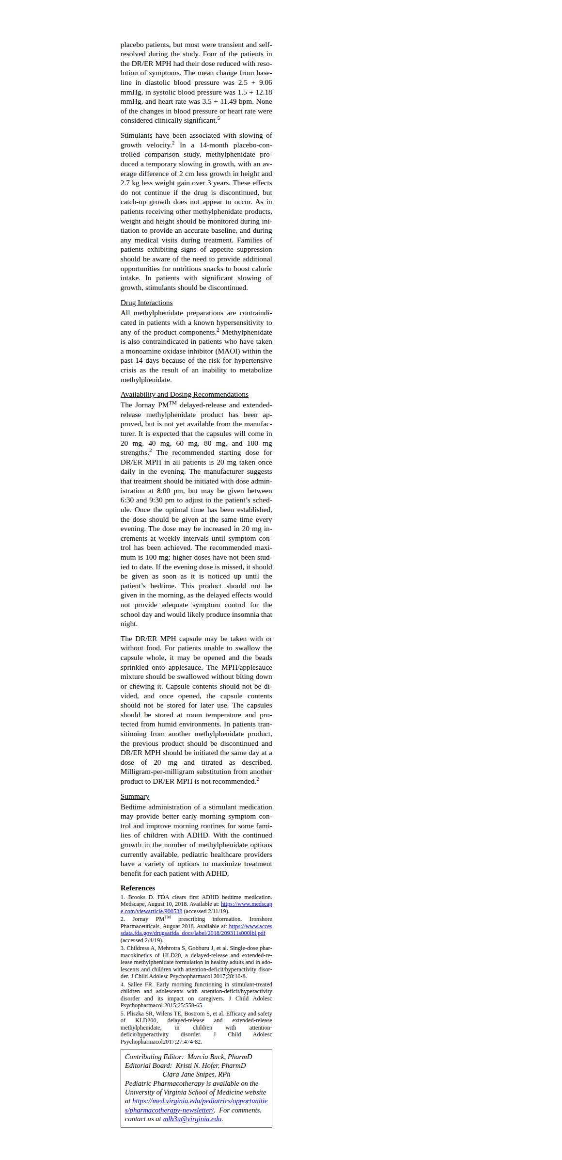placebo patients, but most were transient and self-resolved during the study. Four of the patients in the DR/ER MPH had their dose reduced with resolution of symptoms. The mean change from baseline in diastolic blood pressure was 2.5 + 9.06 mmHg, in systolic blood pressure was 1.5 + 12.18 mmHg, and heart rate was 3.5 + 11.49 bpm. None of the changes in blood pressure or heart rate were considered clinically significant.5
Stimulants have been associated with slowing of growth velocity.2 In a 14-month placebo-controlled comparison study, methylphenidate produced a temporary slowing in growth, with an average difference of 2 cm less growth in height and 2.7 kg less weight gain over 3 years. These effects do not continue if the drug is discontinued, but catch-up growth does not appear to occur. As in patients receiving other methylphenidate products, weight and height should be monitored during initiation to provide an accurate baseline, and during any medical visits during treatment. Families of patients exhibiting signs of appetite suppression should be aware of the need to provide additional opportunities for nutritious snacks to boost caloric intake. In patients with significant slowing of growth, stimulants should be discontinued.
Drug Interactions
All methylphenidate preparations are contraindicated in patients with a known hypersensitivity to any of the product components.2 Methylphenidate is also contraindicated in patients who have taken a monoamine oxidase inhibitor (MAOI) within the past 14 days because of the risk for hypertensive crisis as the result of an inability to metabolize methylphenidate.
Availability and Dosing Recommendations
The Jornay PMTM delayed-release and extended-release methylphenidate product has been approved, but is not yet available from the manufacturer. It is expected that the capsules will come in 20 mg, 40 mg, 60 mg, 80 mg, and 100 mg strengths.2 The recommended starting dose for DR/ER MPH in all patients is 20 mg taken once daily in the evening. The manufacturer suggests that treatment should be initiated with dose administration at 8:00 pm, but may be given between 6:30 and 9:30 pm to adjust to the patient’s schedule. Once the optimal time has been established, the dose should be given at the same time every evening. The dose may be increased in 20 mg increments at weekly intervals until symptom control has been achieved. The recommended maximum is 100 mg; higher doses have not been studied to date. If the evening dose is missed, it should be given as soon as it is noticed up until the patient’s bedtime. This product should not be given in the morning, as the delayed effects would not provide adequate symptom control for the school day and would likely produce insomnia that night.
The DR/ER MPH capsule may be taken with or without food. For patients unable to swallow the capsule whole, it may be opened and the beads sprinkled onto applesauce. The MPH/applesauce mixture should be swallowed without biting down or chewing it. Capsule contents should not be divided, and once opened, the capsule contents should not be stored for later use. The capsules should be stored at room temperature and protected from humid environments. In patients transitioning from another methylphenidate product, the previous product should be discontinued and DR/ER MPH should be initiated the same day at a dose of 20 mg and titrated as described. Milligram-per-milligram substitution from another product to DR/ER MPH is not recommended.2
Summary
Bedtime administration of a stimulant medication may provide better early morning symptom control and improve morning routines for some families of children with ADHD. With the continued growth in the number of methylphenidate options currently available, pediatric healthcare providers have a variety of options to maximize treatment benefit for each patient with ADHD.
References
1. Brooks D. FDA clears first ADHD bedtime medication. Medscape, August 10, 2018. Available at: https://www.medscape.com/viewarticle/900538 (accessed 2/11/19).
2. Jornay PMTM prescribing information. Ironshore Pharmaceuticals, Auguat 2018. Available at: https://www.accessdata.fda.gov/drugsatfda_docs/label/2018/209311s000lbl.pdf (accessed 2/4/19).
3. Childress A, Mehrotra S, Gobburu J, et al. Single-dose pharmacokinetics of HLD20, a delayed-release and extended-release methylphenidate formulation in healthy adults and in adolescents and children with attention-deficit/hyperactivity disorder. J Child Adolesc Psychopharmacol 2017;28:10-8.
4. Sallee FR. Early morning functioning in stimulant-treated children and adolescents with attention-deficit/hyperactivity disorder and its impact on caregivers. J Child Adolesc Psychopharmacol 2015;25:558-65.
5. Pliszka SR, Wilens TE, Bostrom S, et al. Efficacy and safety of KLD200, delayed-release and extended-release methylphenidate, in children with attention-deficit/hyperactivity disorder. J Child Adolesc Psychopharmacol2017;27:474-82.
Contributing Editor: Marcia Buck, PharmD
Editorial Board: Kristi N. Hofer, PharmD
Clara Jane Snipes, RPh
Pediatric Pharmacotherapy is available on the University of Virginia School of Medicine website at https://med.virginia.edu/pediatrics/opportunities/pharmacotherapy-newsletter/. For comments, contact us at mlb3u@virginia.edu.